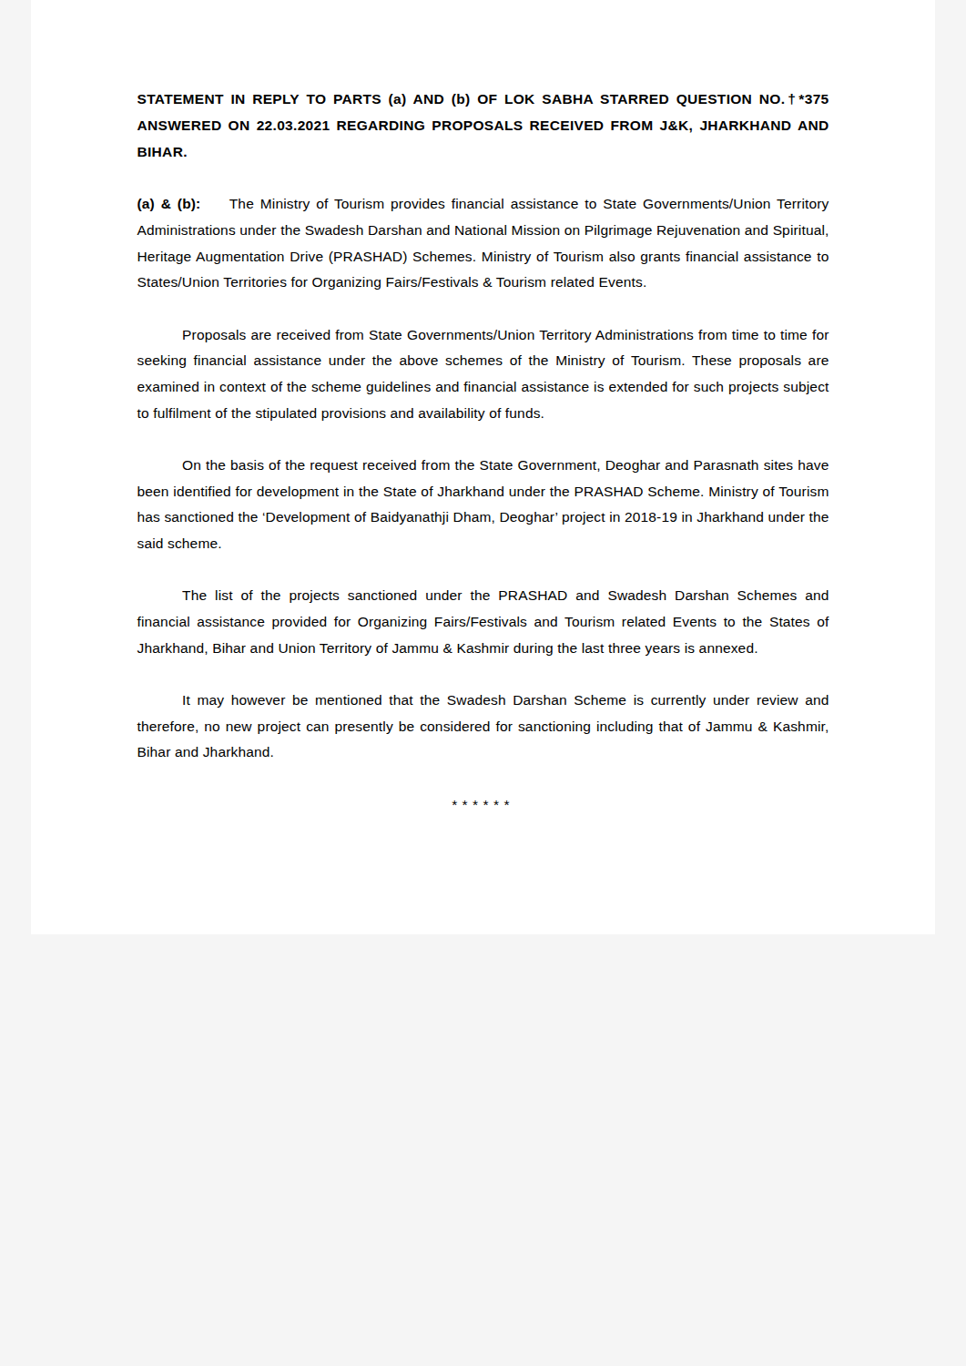STATEMENT IN REPLY TO PARTS (a) AND (b) OF LOK SABHA STARRED QUESTION NO.†*375 ANSWERED ON 22.03.2021 REGARDING PROPOSALS RECEIVED FROM J&K, JHARKHAND AND BIHAR.
(a) & (b):  The Ministry of Tourism provides financial assistance to State Governments/Union Territory Administrations under the Swadesh Darshan and National Mission on Pilgrimage Rejuvenation and Spiritual, Heritage Augmentation Drive (PRASHAD) Schemes. Ministry of Tourism also grants financial assistance to States/Union Territories for Organizing Fairs/Festivals & Tourism related Events.
Proposals are received from State Governments/Union Territory Administrations from time to time for seeking financial assistance under the above schemes of the Ministry of Tourism. These proposals are examined in context of the scheme guidelines and financial assistance is extended for such projects subject to fulfilment of the stipulated provisions and availability of funds.
On the basis of the request received from the State Government, Deoghar and Parasnath sites have been identified for development in the State of Jharkhand under the PRASHAD Scheme. Ministry of Tourism has sanctioned the ‘Development of Baidyanathji Dham, Deoghar’ project in 2018-19 in Jharkhand under the said scheme.
The list of the projects sanctioned under the PRASHAD and Swadesh Darshan Schemes and financial assistance provided for Organizing Fairs/Festivals and Tourism related Events to the States of Jharkhand, Bihar and Union Territory of Jammu & Kashmir during the last three years is annexed.
It may however be mentioned that the Swadesh Darshan Scheme is currently under review and therefore, no new project can presently be considered for sanctioning including that of Jammu & Kashmir, Bihar and Jharkhand.
******